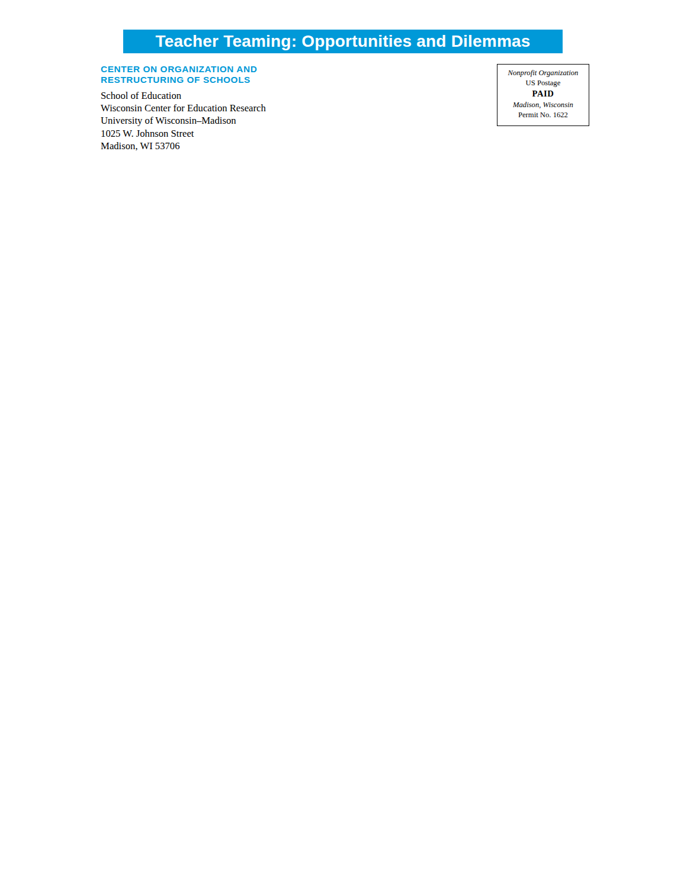Teacher Teaming: Opportunities and Dilemmas
CENTER ON ORGANIZATION AND
RESTRUCTURING OF SCHOOLS
School of Education
Wisconsin Center for Education Research
University of Wisconsin–Madison
1025 W. Johnson Street
Madison, WI 53706
Nonprofit Organization
US Postage
PAID
Madison, Wisconsin
Permit No. 1622